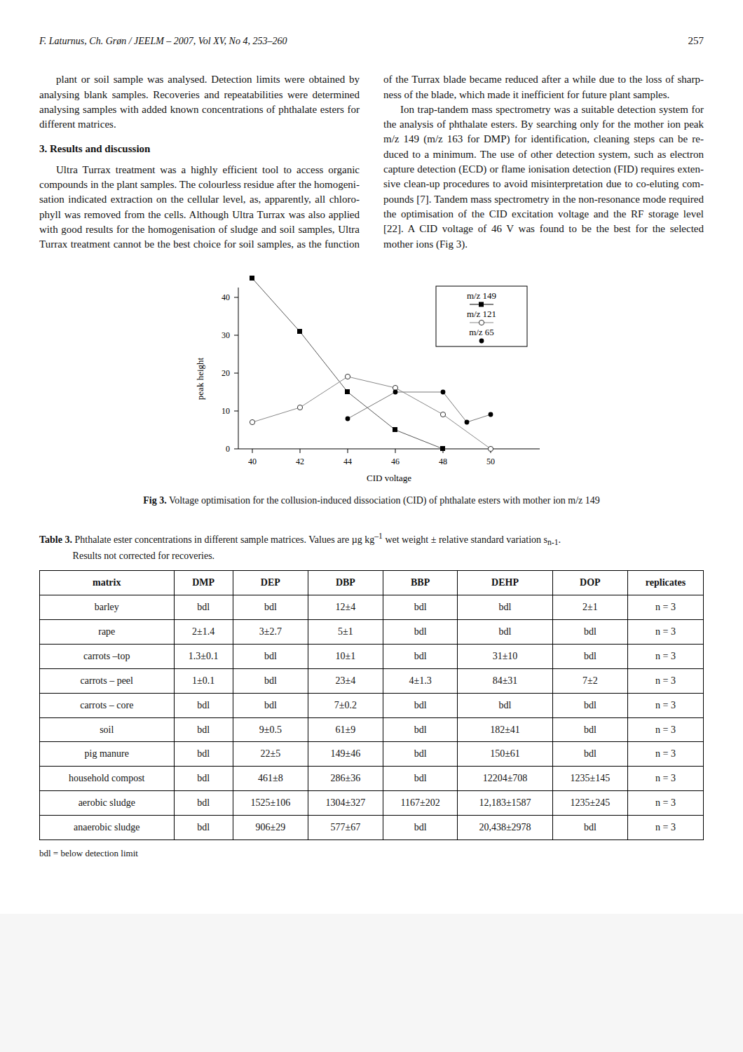F. Laturnus, Ch. Grøn / JEELM – 2007, Vol XV, No 4, 253–260 257
plant or soil sample was analysed. Detection limits were obtained by analysing blank samples. Recoveries and repeatabilities were determined analysing samples with added known concentrations of phthalate esters for different matrices.
3. Results and discussion
Ultra Turrax treatment was a highly efficient tool to access organic compounds in the plant samples. The colourless residue after the homogenisation indicated extraction on the cellular level, as, apparently, all chlorophyll was removed from the cells. Although Ultra Turrax was also applied with good results for the homogenisation of sludge and soil samples, Ultra Turrax treatment cannot be the best choice for soil samples, as the function of the Turrax blade became reduced after a while due to the loss of sharpness of the blade, which made it inefficient for future plant samples.
Ion trap-tandem mass spectrometry was a suitable detection system for the analysis of phthalate esters. By searching only for the mother ion peak m/z 149 (m/z 163 for DMP) for identification, cleaning steps can be reduced to a minimum. The use of other detection system, such as electron capture detection (ECD) or flame ionisation detection (FID) requires extensive clean-up procedures to avoid misinterpretation due to co-eluting compounds [7]. Tandem mass spectrometry in the non-resonance mode required the optimisation of the CID excitation voltage and the RF storage level [22]. A CID voltage of 46 V was found to be the best for the selected mother ions (Fig 3).
0 10 20 30 40 40 42 44 46 48 50 peak height m/z 149 m/z 121 m/z 65 CID voltage
Fig 3. Voltage optimisation for the collusion-induced dissociation (CID) of phthalate esters with mother ion m/z 149
Table 3. Phthalate ester concentrations in different sample matrices. Values are µg kg–1 wet weight ± relative standard variation sn-1. Results not corrected for recoveries.
| matrix | DMP | DEP | DBP | BBP | DEHP | DOP | replicates |
| --- | --- | --- | --- | --- | --- | --- | --- |
| barley | bdl | bdl | 12±4 | bdl | bdl | 2±1 | n = 3 |
| rape | 2±1.4 | 3±2.7 | 5±1 | bdl | bdl | bdl | n = 3 |
| carrots –top | 1.3±0.1 | bdl | 10±1 | bdl | 31±10 | bdl | n = 3 |
| carrots – peel | 1±0.1 | bdl | 23±4 | 4±1.3 | 84±31 | 7±2 | n = 3 |
| carrots – core | bdl | bdl | 7±0.2 | bdl | bdl | bdl | n = 3 |
| soil | bdl | 9±0.5 | 61±9 | bdl | 182±41 | bdl | n = 3 |
| pig manure | bdl | 22±5 | 149±46 | bdl | 150±61 | bdl | n = 3 |
| household compost | bdl | 461±8 | 286±36 | bdl | 12204±708 | 1235±145 | n = 3 |
| aerobic sludge | bdl | 1525±106 | 1304±327 | 1167±202 | 12,183±1587 | 1235±245 | n = 3 |
| anaerobic sludge | bdl | 906±29 | 577±67 | bdl | 20,438±2978 | bdl | n = 3 |
bdl = below detection limit